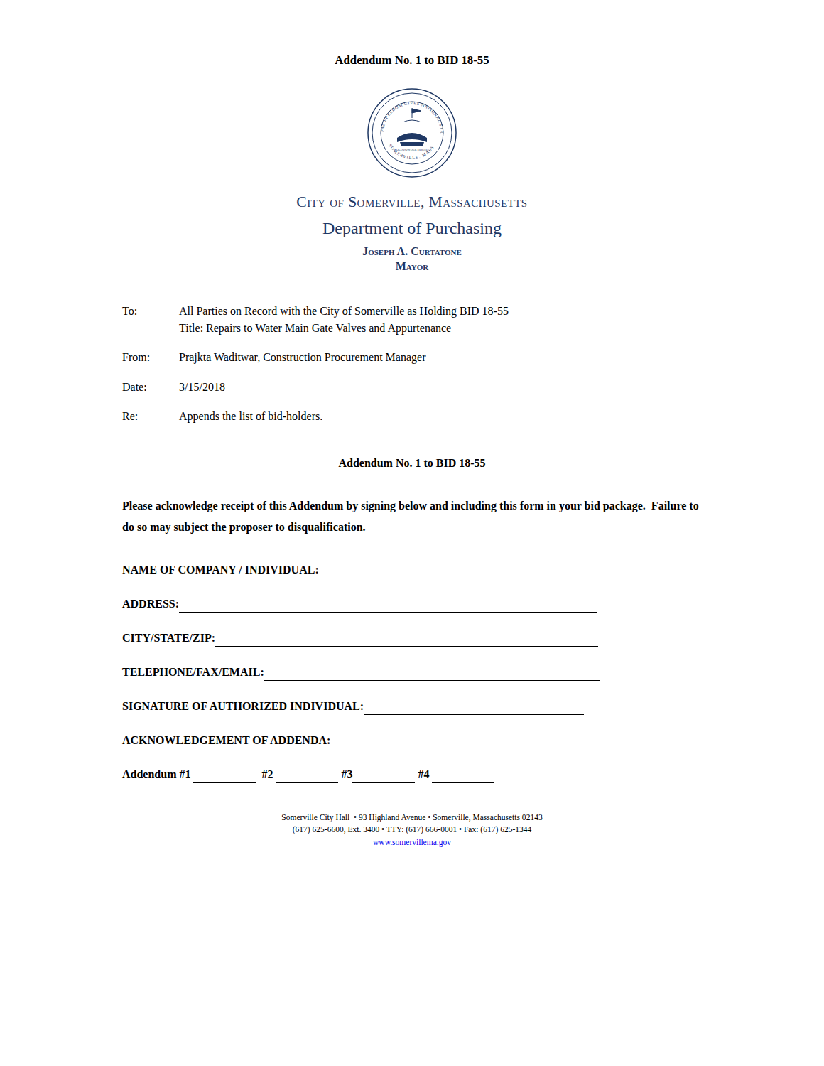Addendum No. 1 to BID 18-55
MUNICIPAL FREEDOM GIVES NATIONAL STRENGTH SOMERVILLE, MASS. OLD POWDER HOUSE
City of Somerville, Massachusetts
Department of Purchasing
Joseph A. Curtatone
Mayor
| To: | All Parties on Record with the City of Somerville as Holding BID 18-55 Title: Repairs to Water Main Gate Valves and Appurtenance |
| From: | Prajkta Waditwar, Construction Procurement Manager |
| Date: | 3/15/2018 |
| Re: | Appends the list of bid-holders. |
Addendum No. 1 to BID 18-55
Please acknowledge receipt of this Addendum by signing below and including this form in your bid package. Failure to do so may subject the proposer to disqualification.
NAME OF COMPANY / INDIVIDUAL:
ADDRESS:
CITY/STATE/ZIP:
TELEPHONE/FAX/EMAIL:
SIGNATURE OF AUTHORIZED INDIVIDUAL:
ACKNOWLEDGEMENT OF ADDENDA:
Addendum #1 #2 #3 #4
Somerville City Hall • 93 Highland Avenue • Somerville, Massachusetts 02143
(617) 625-6600, Ext. 3400 • TTY: (617) 666-0001 • Fax: (617) 625-1344
www.somervillema.gov